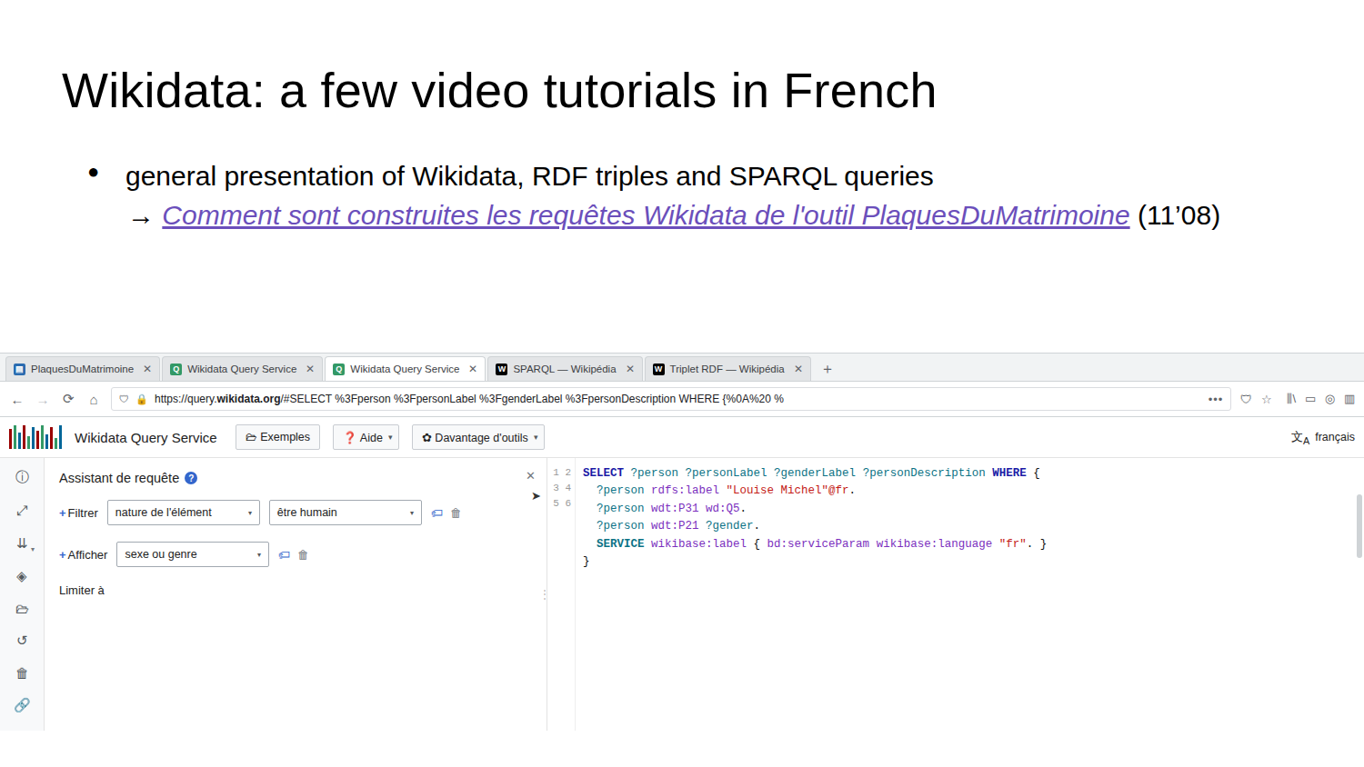Wikidata: a few video tutorials in French
general presentation of Wikidata, RDF triples and SPARQL queries
→ Comment sont construites les requêtes Wikidata de l'outil PlaquesDuMatrimoine (11’08)
▤PlaquesDuMatrimoine✕
QWikidata Query Service✕
QWikidata Query Service✕
WSPARQL — Wikipédia✕
WTriplet RDF — Wikipédia✕
＋
← → ⟳ ⌂
🛡 🔒 https://query.wikidata.org/#SELECT %3Fperson %3FpersonLabel %3FgenderLabel %3FpersonDescription WHERE {%0A%20 % •••
🛡☆
⫼\▭◎▥
Wikidata Query Service
🗁 Exemples
❓ Aide ▾
✿ Davantage d'outils ▾
文A français
ⓘ
⤢
⇊▾
◈
🗁
↺
🗑
🔗
✕
Assistant de requête ?
+Filtrer nature de l'élément ▾ être humain ▾ 🏷🗑
+Afficher sexe ou genre ▾ 🏷🗑
Limiter à
⋮
➤
1 2 3 4 5 6
SELECT ?person ?personLabel ?genderLabel ?personDescription WHERE { ?person rdfs:label "Louise Michel"@fr. ?person wdt:P31 wd:Q5. ?person wdt:P21 ?gender. SERVICE wikibase:label { bd:serviceParam wikibase:language "fr". } }